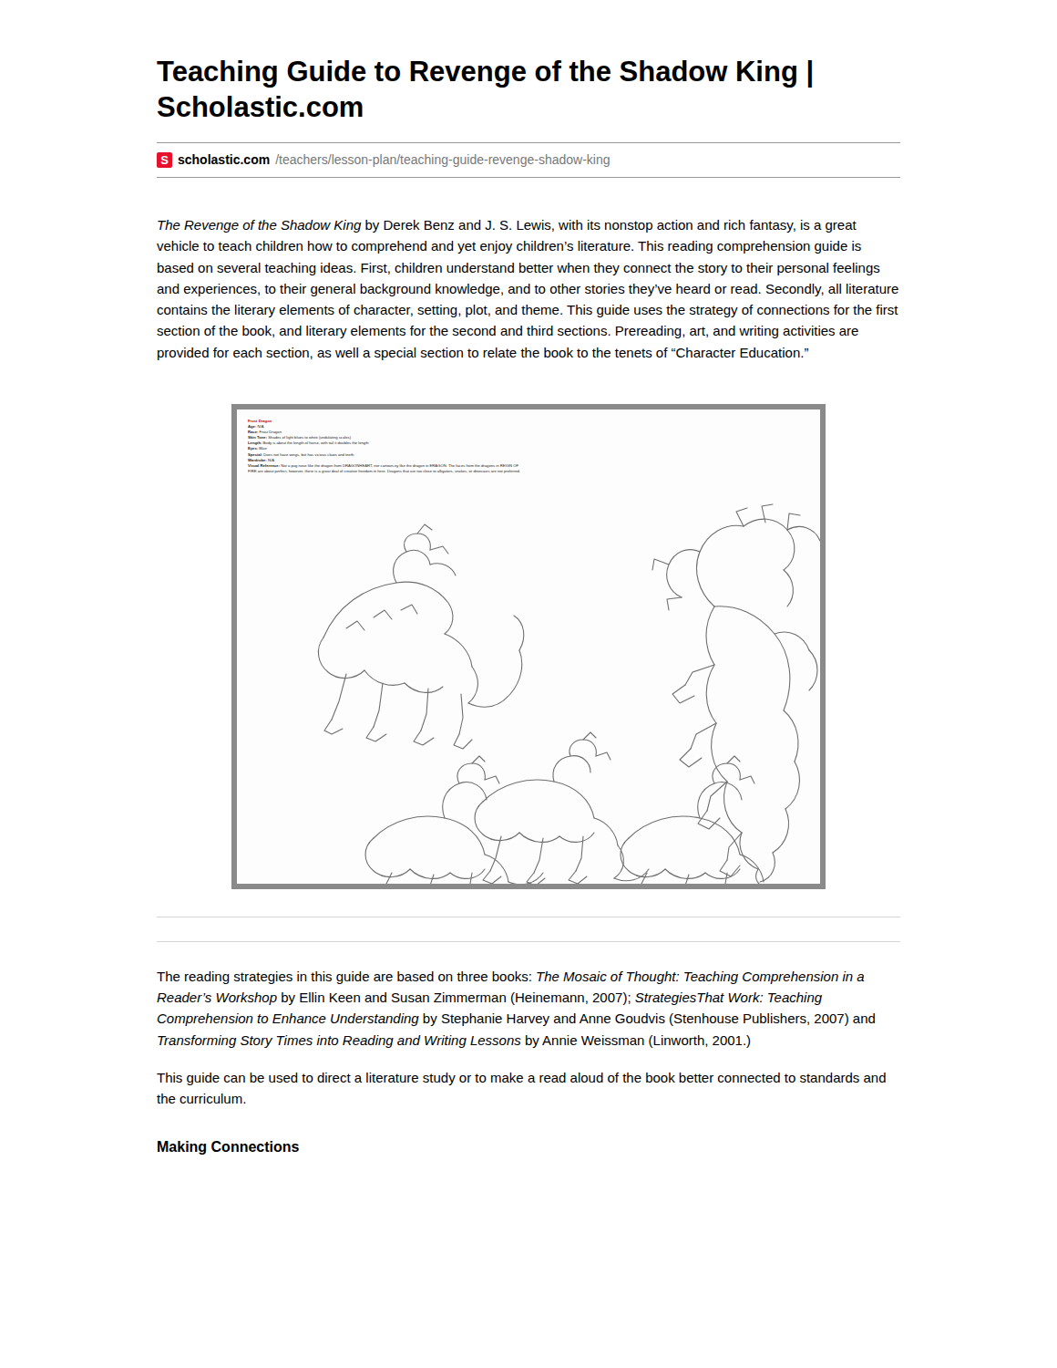Teaching Guide to Revenge of the Shadow King | Scholastic.com
S scholastic.com/teachers/lesson-plan/teaching-guide-revenge-shadow-king
The Revenge of the Shadow King by Derek Benz and J. S. Lewis, with its nonstop action and rich fantasy, is a great vehicle to teach children how to comprehend and yet enjoy children’s literature. This reading comprehension guide is based on several teaching ideas. First, children understand better when they connect the story to their personal feelings and experiences, to their general background knowledge, and to other stories they’ve heard or read. Secondly, all literature contains the literary elements of character, setting, plot, and theme. This guide uses the strategy of connections for the first section of the book, and literary elements for the second and third sections. Prereading, art, and writing activities are provided for each section, as well a special section to relate the book to the tenets of “Character Education.”
Frost Dragon
Age: N/A
Race: Frost Dragon
Skin Tone: Shades of light blues to white (undulating scales)
Length: Body is about the length of horse, with tail it doubles the length
Eyes: Blue
Special: Does not have wings, but has vicious claws and teeth
Wardrobe: N/A
Visual Reference: Not a pug nose like the dragon from DRAGONHEART, nor cartoon-ey like the dragon in ERAGON. The faces from the dragons in REIGN OF FIRE are about perfect, however, there is a great deal of creative freedom in here. Dragons that are too close to alligators, snakes, or dinosaurs are not preferred.
The reading strategies in this guide are based on three books: The Mosaic of Thought: Teaching Comprehension in a Reader’s Workshop by Ellin Keen and Susan Zimmerman (Heinemann, 2007); StrategiesThat Work: Teaching Comprehension to Enhance Understanding by Stephanie Harvey and Anne Goudvis (Stenhouse Publishers, 2007) and Transforming Story Times into Reading and Writing Lessons by Annie Weissman (Linworth, 2001.)
This guide can be used to direct a literature study or to make a read aloud of the book better connected to standards and the curriculum.
Making Connections